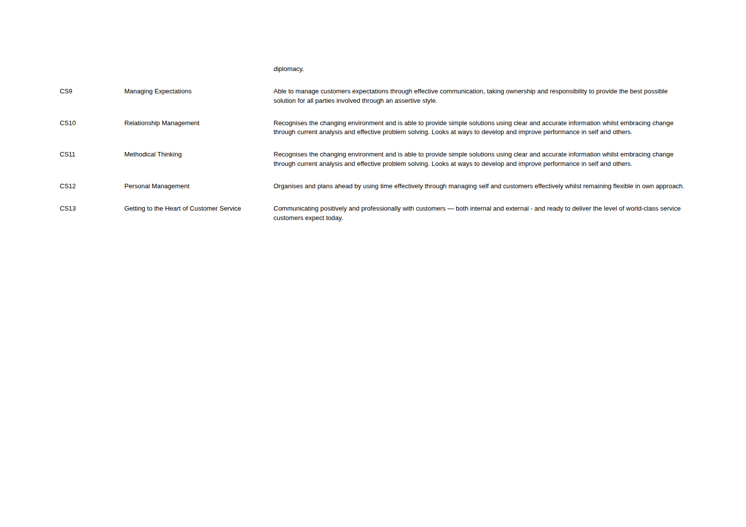diplomacy.
| CS9 | Managing Expectations | Able to manage customers expectations through effective communication, taking ownership and responsibility to provide the best possible solution for all parties involved through an assertive style. |
| CS10 | Relationship Management | Recognises the changing environment and is able to provide simple solutions using clear and accurate information whilst embracing change through current analysis and effective problem solving. Looks at ways to develop and improve performance in self and others. |
| CS11 | Methodical Thinking | Recognises the changing environment and is able to provide simple solutions using clear and accurate information whilst embracing change through current analysis and effective problem solving. Looks at ways to develop and improve performance in self and others. |
| CS12 | Personal Management | Organises and plans ahead by using time effectively through managing self and customers effectively whilst remaining flexible in own approach. |
| CS13 | Getting to the Heart of Customer Service | Communicating positively and professionally with customers — both internal and external - and ready to deliver the level of world-class service customers expect today. |